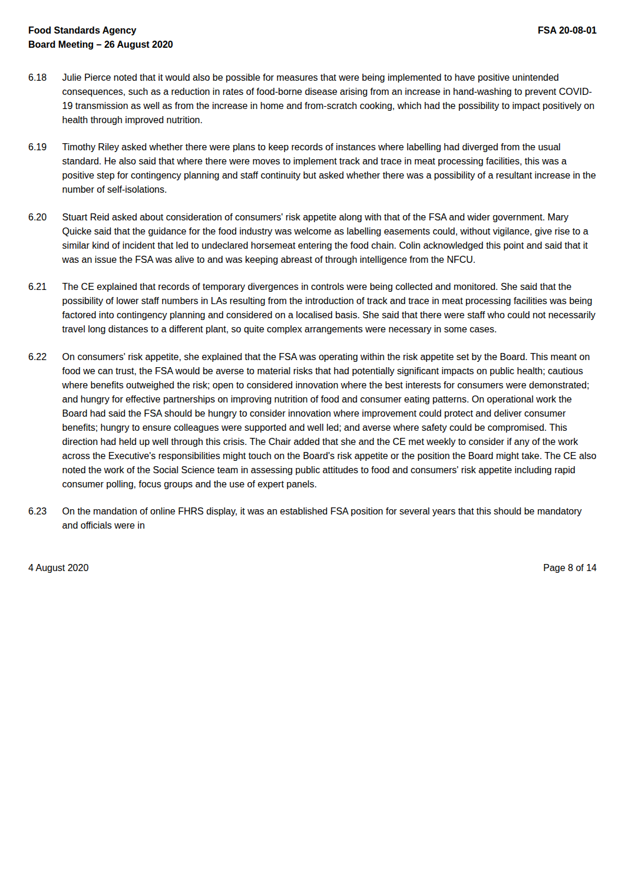Food Standards Agency
Board Meeting – 26 August 2020
FSA 20-08-01
6.18 Julie Pierce noted that it would also be possible for measures that were being implemented to have positive unintended consequences, such as a reduction in rates of food-borne disease arising from an increase in hand-washing to prevent COVID-19 transmission as well as from the increase in home and from-scratch cooking, which had the possibility to impact positively on health through improved nutrition.
6.19 Timothy Riley asked whether there were plans to keep records of instances where labelling had diverged from the usual standard. He also said that where there were moves to implement track and trace in meat processing facilities, this was a positive step for contingency planning and staff continuity but asked whether there was a possibility of a resultant increase in the number of self-isolations.
6.20 Stuart Reid asked about consideration of consumers' risk appetite along with that of the FSA and wider government. Mary Quicke said that the guidance for the food industry was welcome as labelling easements could, without vigilance, give rise to a similar kind of incident that led to undeclared horsemeat entering the food chain. Colin acknowledged this point and said that it was an issue the FSA was alive to and was keeping abreast of through intelligence from the NFCU.
6.21 The CE explained that records of temporary divergences in controls were being collected and monitored. She said that the possibility of lower staff numbers in LAs resulting from the introduction of track and trace in meat processing facilities was being factored into contingency planning and considered on a localised basis. She said that there were staff who could not necessarily travel long distances to a different plant, so quite complex arrangements were necessary in some cases.
6.22 On consumers' risk appetite, she explained that the FSA was operating within the risk appetite set by the Board. This meant on food we can trust, the FSA would be averse to material risks that had potentially significant impacts on public health; cautious where benefits outweighed the risk; open to considered innovation where the best interests for consumers were demonstrated; and hungry for effective partnerships on improving nutrition of food and consumer eating patterns. On operational work the Board had said the FSA should be hungry to consider innovation where improvement could protect and deliver consumer benefits; hungry to ensure colleagues were supported and well led; and averse where safety could be compromised. This direction had held up well through this crisis. The Chair added that she and the CE met weekly to consider if any of the work across the Executive's responsibilities might touch on the Board's risk appetite or the position the Board might take. The CE also noted the work of the Social Science team in assessing public attitudes to food and consumers' risk appetite including rapid consumer polling, focus groups and the use of expert panels.
6.23 On the mandation of online FHRS display, it was an established FSA position for several years that this should be mandatory and officials were in
4 August 2020
Page 8 of 14